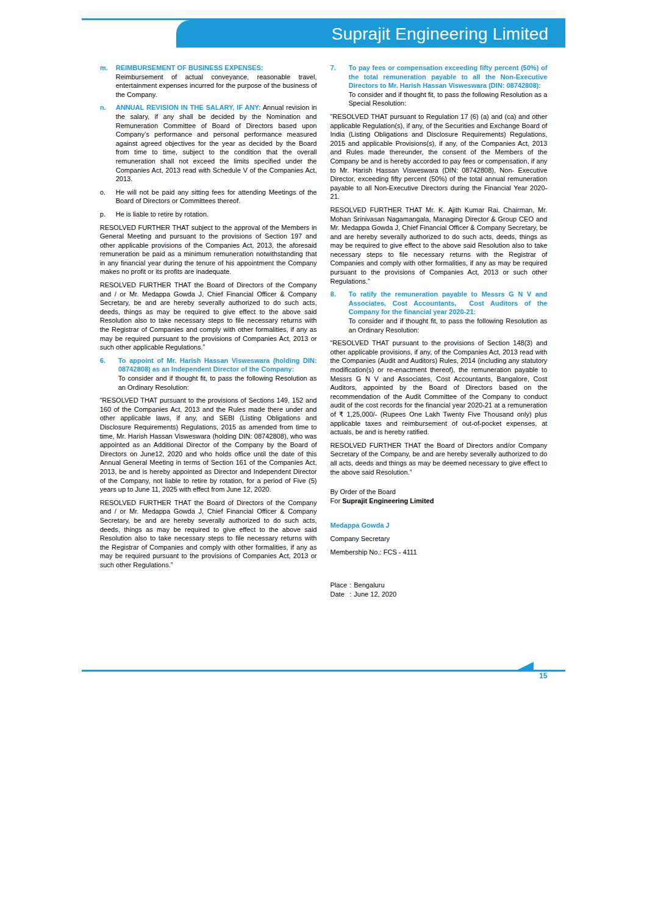Suprajit Engineering Limited
m.
REIMBURSEMENT OF BUSINESS EXPENSES:
Reimbursement of actual conveyance, reasonable travel, entertainment expenses incurred for the purpose of the business of the Company.
n.
ANNUAL REVISION IN THE SALARY, IF ANY: Annual revision in the salary, if any shall be decided by the Nomination and Remuneration Committee of Board of Directors based upon Company’s performance and personal performance measured against agreed objectives for the year as decided by the Board from time to time, subject to the condition that the overall remuneration shall not exceed the limits specified under the Companies Act, 2013 read with Schedule V of the Companies Act, 2013.
o.
He will not be paid any sitting fees for attending Meetings of the Board of Directors or Committees thereof.
p.
He is liable to retire by rotation.
RESOLVED FURTHER THAT subject to the approval of the Members in General Meeting and pursuant to the provisions of Section 197 and other applicable provisions of the Companies Act, 2013, the aforesaid remuneration be paid as a minimum remuneration notwithstanding that in any financial year during the tenure of his appointment the Company makes no profit or its profits are inadequate.
RESOLVED FURTHER THAT the Board of Directors of the Company and / or Mr. Medappa Gowda J, Chief Financial Officer & Company Secretary, be and are hereby severally authorized to do such acts, deeds, things as may be required to give effect to the above said Resolution also to take necessary steps to file necessary returns with the Registrar of Companies and comply with other formalities, if any as may be required pursuant to the provisions of Companies Act, 2013 or such other applicable Regulations.”
6.
To appoint of Mr. Harish Hassan Visweswara (holding DIN: 08742808) as an Independent Director of the Company:
To consider and if thought fit, to pass the following Resolution as an Ordinary Resolution:
“RESOLVED THAT pursuant to the provisions of Sections 149, 152 and 160 of the Companies Act, 2013 and the Rules made there under and other applicable laws, if any, and SEBI (Listing Obligations and Disclosure Requirements) Regulations, 2015 as amended from time to time, Mr. Harish Hassan Visweswara (holding DIN: 08742808), who was appointed as an Additional Director of the Company by the Board of Directors on June12, 2020 and who holds office until the date of this Annual General Meeting in terms of Section 161 of the Companies Act, 2013, be and is hereby appointed as Director and Independent Director of the Company, not liable to retire by rotation, for a period of Five (5) years up to June 11, 2025 with effect from June 12, 2020.
RESOLVED FURTHER THAT the Board of Directors of the Company and / or Mr. Medappa Gowda J, Chief Financial Officer & Company Secretary, be and are hereby severally authorized to do such acts, deeds, things as may be required to give effect to the above said Resolution also to take necessary steps to file necessary returns with the Registrar of Companies and comply with other formalities, if any as may be required pursuant to the provisions of Companies Act, 2013 or such other Regulations.”
7.
To pay fees or compensation exceeding fifty percent (50%) of the total remuneration payable to all the Non-Executive Directors to Mr. Harish Hassan Visweswara (DIN: 08742808):
To consider and if thought fit, to pass the following Resolution as a Special Resolution:
“RESOLVED THAT pursuant to Regulation 17 (6) (a) and (ca) and other applicable Regulation(s), if any, of the Securities and Exchange Board of India (Listing Obligations and Disclosure Requirements) Regulations, 2015 and applicable Provisions(s), if any, of the Companies Act, 2013 and Rules made thereunder, the consent of the Members of the Company be and is hereby accorded to pay fees or compensation, if any to Mr. Harish Hassan Visweswara (DIN: 08742808), Non- Executive Director, exceeding fifty percent (50%) of the total annual remuneration payable to all Non-Executive Directors during the Financial Year 2020-21.
RESOLVED FURTHER THAT Mr. K. Ajith Kumar Rai, Chairman, Mr. Mohan Srinivasan Nagamangala, Managing Director & Group CEO and Mr. Medappa Gowda J, Chief Financial Officer & Company Secretary, be and are hereby severally authorized to do such acts, deeds, things as may be required to give effect to the above said Resolution also to take necessary steps to file necessary returns with the Registrar of Companies and comply with other formalities, if any as may be required pursuant to the provisions of Companies Act, 2013 or such other Regulations.”
8.
To ratify the remuneration payable to Messrs G N V and Associates, Cost Accountants, Cost Auditors of the Company for the financial year 2020-21:
To consider and if thought fit, to pass the following Resolution as an Ordinary Resolution:
“RESOLVED THAT pursuant to the provisions of Section 148(3) and other applicable provisions, if any, of the Companies Act, 2013 read with the Companies (Audit and Auditors) Rules, 2014 (including any statutory modification(s) or re-enactment thereof), the remuneration payable to Messrs G N V and Associates, Cost Accountants, Bangalore, Cost Auditors, appointed by the Board of Directors based on the recommendation of the Audit Committee of the Company to conduct audit of the cost records for the financial year 2020-21 at a remuneration of ₹ 1,25,000/- (Rupees One Lakh Twenty Five Thousand only) plus applicable taxes and reimbursement of out-of-pocket expenses, at actuals, be and is hereby ratified.
RESOLVED FURTHER THAT the Board of Directors and/or Company Secretary of the Company, be and are hereby severally authorized to do all acts, deeds and things as may be deemed necessary to give effect to the above said Resolution.”
By Order of the Board
For Suprajit Engineering Limited
Medappa Gowda J
Company Secretary
Membership No.: FCS - 4111
| Place | : | Bengaluru |
| Date | : | June 12, 2020 |
15